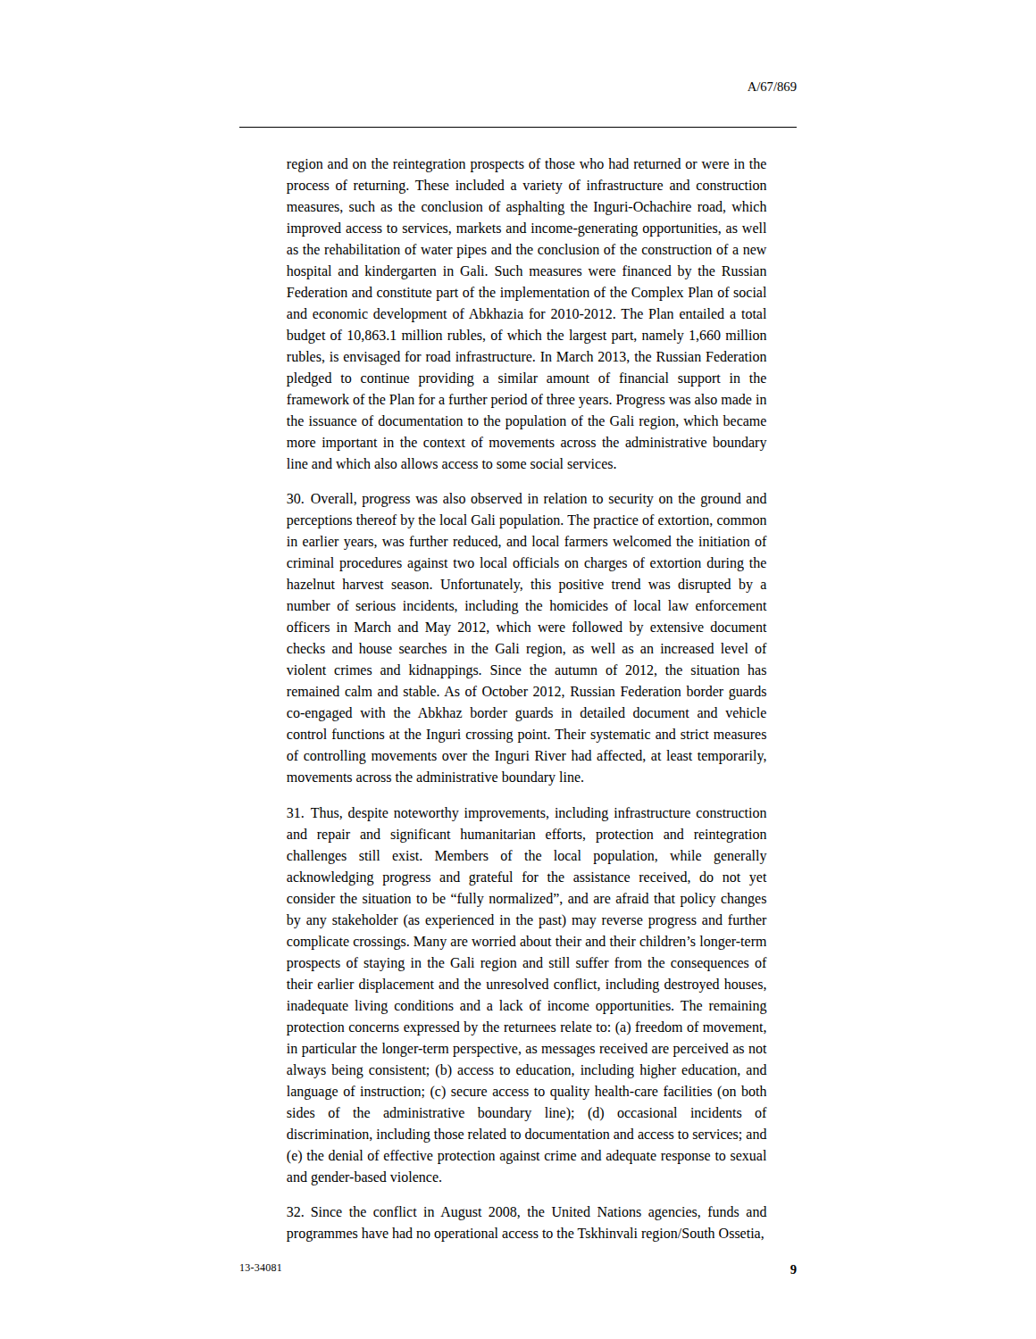A/67/869
region and on the reintegration prospects of those who had returned or were in the process of returning. These included a variety of infrastructure and construction measures, such as the conclusion of asphalting the Inguri-Ochachire road, which improved access to services, markets and income-generating opportunities, as well as the rehabilitation of water pipes and the conclusion of the construction of a new hospital and kindergarten in Gali. Such measures were financed by the Russian Federation and constitute part of the implementation of the Complex Plan of social and economic development of Abkhazia for 2010-2012. The Plan entailed a total budget of 10,863.1 million rubles, of which the largest part, namely 1,660 million rubles, is envisaged for road infrastructure. In March 2013, the Russian Federation pledged to continue providing a similar amount of financial support in the framework of the Plan for a further period of three years. Progress was also made in the issuance of documentation to the population of the Gali region, which became more important in the context of movements across the administrative boundary line and which also allows access to some social services.
30. Overall, progress was also observed in relation to security on the ground and perceptions thereof by the local Gali population. The practice of extortion, common in earlier years, was further reduced, and local farmers welcomed the initiation of criminal procedures against two local officials on charges of extortion during the hazelnut harvest season. Unfortunately, this positive trend was disrupted by a number of serious incidents, including the homicides of local law enforcement officers in March and May 2012, which were followed by extensive document checks and house searches in the Gali region, as well as an increased level of violent crimes and kidnappings. Since the autumn of 2012, the situation has remained calm and stable. As of October 2012, Russian Federation border guards co-engaged with the Abkhaz border guards in detailed document and vehicle control functions at the Inguri crossing point. Their systematic and strict measures of controlling movements over the Inguri River had affected, at least temporarily, movements across the administrative boundary line.
31. Thus, despite noteworthy improvements, including infrastructure construction and repair and significant humanitarian efforts, protection and reintegration challenges still exist. Members of the local population, while generally acknowledging progress and grateful for the assistance received, do not yet consider the situation to be “fully normalized”, and are afraid that policy changes by any stakeholder (as experienced in the past) may reverse progress and further complicate crossings. Many are worried about their and their children’s longer-term prospects of staying in the Gali region and still suffer from the consequences of their earlier displacement and the unresolved conflict, including destroyed houses, inadequate living conditions and a lack of income opportunities. The remaining protection concerns expressed by the returnees relate to: (a) freedom of movement, in particular the longer-term perspective, as messages received are perceived as not always being consistent; (b) access to education, including higher education, and language of instruction; (c) secure access to quality health-care facilities (on both sides of the administrative boundary line); (d) occasional incidents of discrimination, including those related to documentation and access to services; and (e) the denial of effective protection against crime and adequate response to sexual and gender-based violence.
32. Since the conflict in August 2008, the United Nations agencies, funds and programmes have had no operational access to the Tskhinvali region/South Ossetia,
13-34081 9